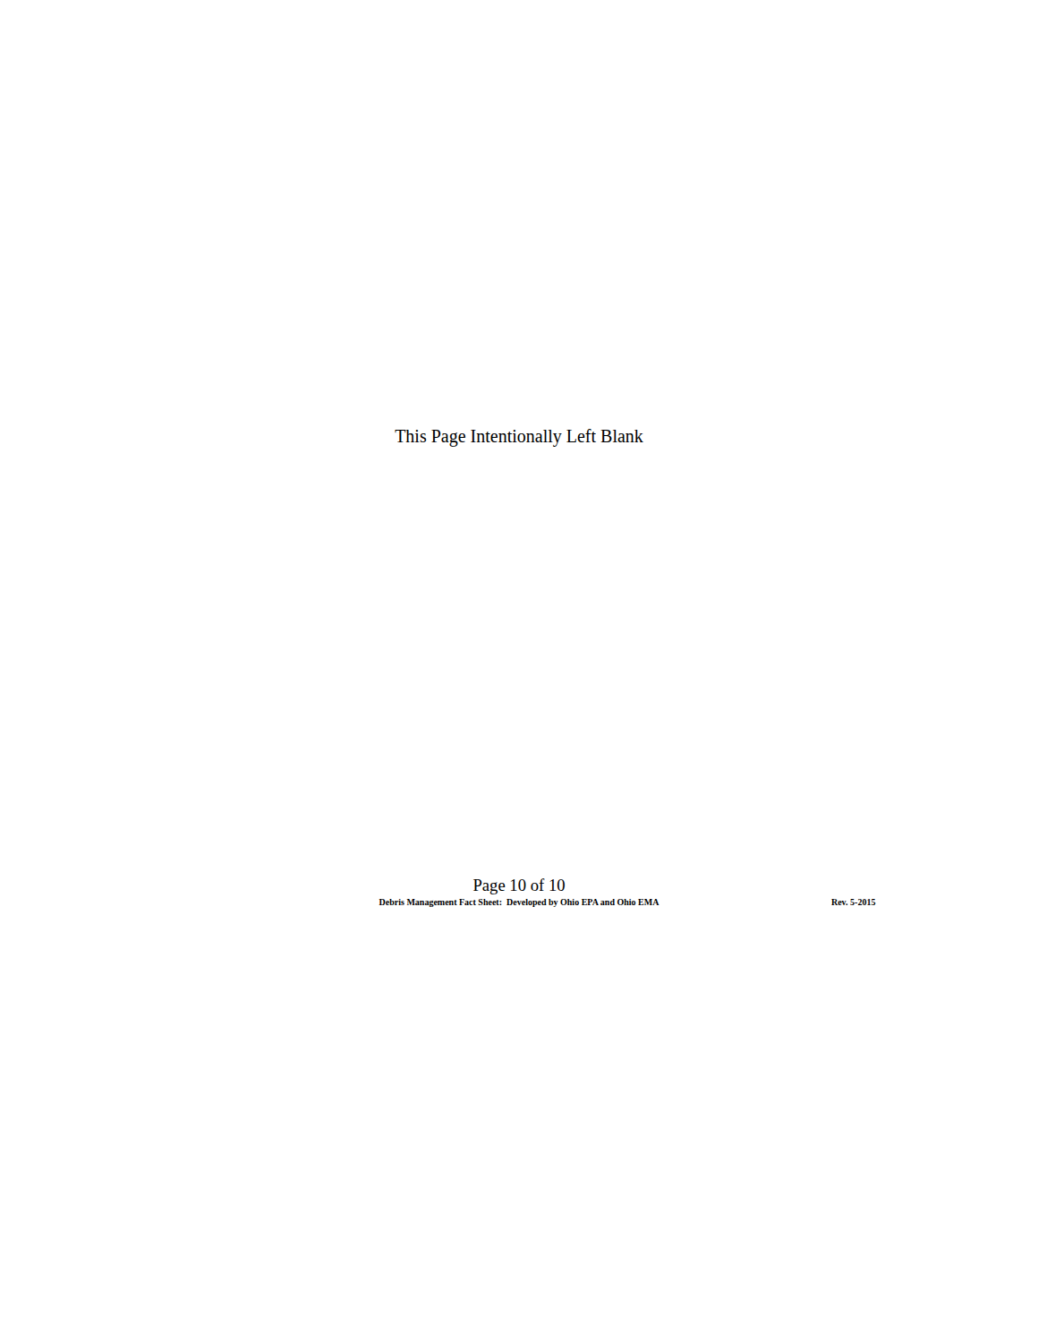This Page Intentionally Left Blank
Page 10 of 10
Debris Management Fact Sheet: Developed by Ohio EPA and Ohio EMA
Rev. 5-2015